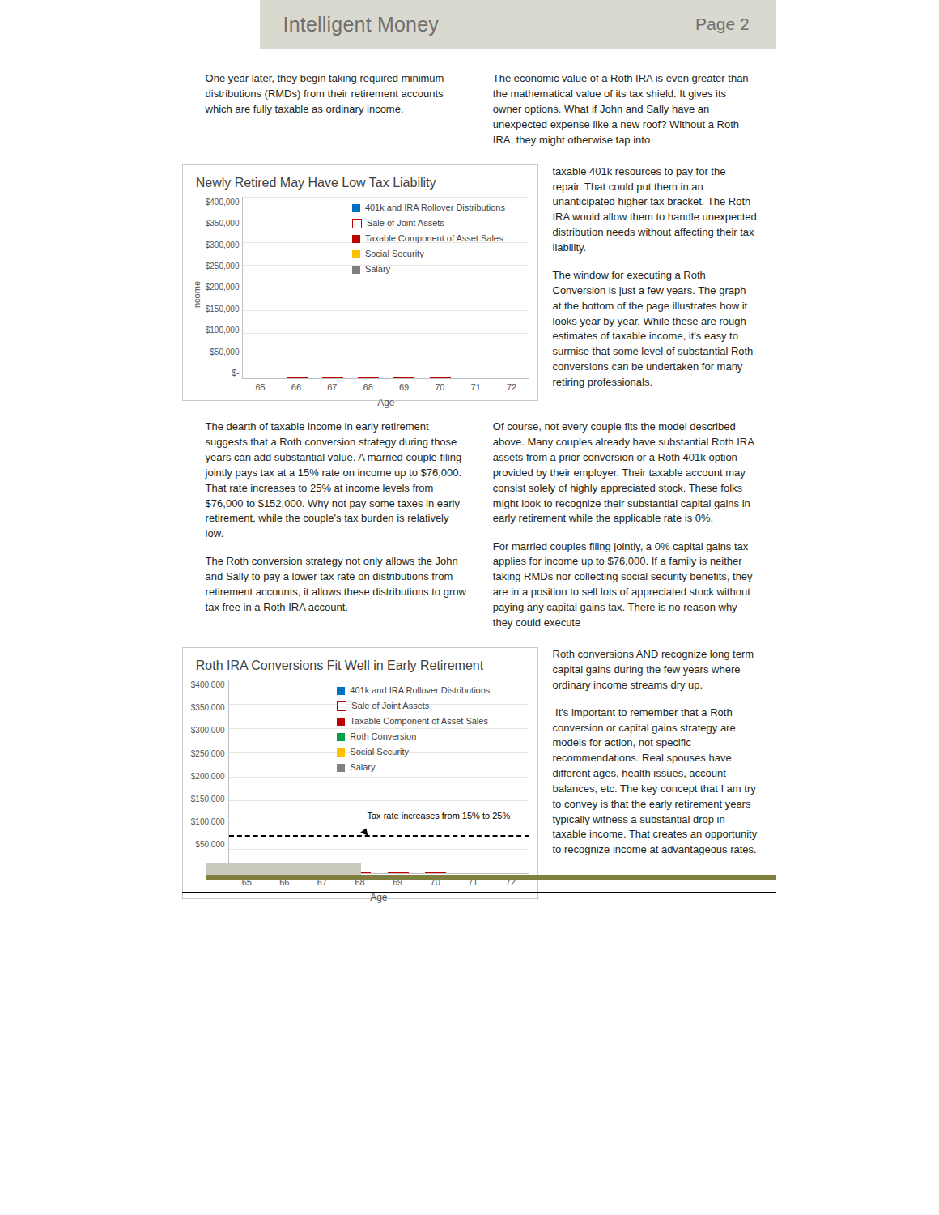Intelligent Money
Page 2
One year later, they begin taking required minimum distributions (RMDs) from their retirement accounts which are fully taxable as ordinary income.
The economic value of a Roth IRA is even greater than the mathematical value of its tax shield. It gives its owner options. What if John and Sally have an unexpected expense like a new roof? Without a Roth IRA, they might otherwise tap into
Newly Retired May Have Low Tax Liability
Income
$400,000
$350,000
$300,000
$250,000
$200,000
$150,000
$100,000
$50,000
$-
401k and IRA Rollover Distributions
Sale of Joint Assets
Taxable Component of Asset Sales
Social Security
Salary
6566676869707172
Age
taxable 401k resources to pay for the repair. That could put them in an unanticipated higher tax bracket. The Roth IRA would allow them to handle unexpected distribution needs without affecting their tax liability.
The window for executing a Roth Conversion is just a few years. The graph at the bottom of the page illustrates how it looks year by year. While these are rough estimates of taxable income, it's easy to surmise that some level of substantial Roth conversions can be undertaken for many retiring professionals.
The dearth of taxable income in early retirement suggests that a Roth conversion strategy during those years can add substantial value. A married couple filing jointly pays tax at a 15% rate on income up to $76,000. That rate increases to 25% at income levels from $76,000 to $152,000. Why not pay some taxes in early retirement, while the couple's tax burden is relatively low.
The Roth conversion strategy not only allows the John and Sally to pay a lower tax rate on distributions from retirement accounts, it allows these distributions to grow tax free in a Roth IRA account.
Of course, not every couple fits the model described above. Many couples already have substantial Roth IRA assets from a prior conversion or a Roth 401k option provided by their employer. Their taxable account may consist solely of highly appreciated stock. These folks might look to recognize their substantial capital gains in early retirement while the applicable rate is 0%.
For married couples filing jointly, a 0% capital gains tax applies for income up to $76,000. If a family is neither taking RMDs nor collecting social security benefits, they are in a position to sell lots of appreciated stock without paying any capital gains tax. There is no reason why they could execute
Roth IRA Conversions Fit Well in Early Retirement
$400,000
$350,000
$300,000
$250,000
$200,000
$150,000
$100,000
$50,000
$-
401k and IRA Rollover Distributions
Sale of Joint Assets
Taxable Component of Asset Sales
Roth Conversion
Social Security
Salary
Tax rate increases from 15% to 25%
6566676869707172
Age
Roth conversions AND recognize long term capital gains during the few years where ordinary income streams dry up.
It's important to remember that a Roth conversion or capital gains strategy are models for action, not specific recommendations. Real spouses have different ages, health issues, account balances, etc. The key concept that I am try to convey is that the early retirement years typically witness a substantial drop in taxable income. That creates an opportunity to recognize income at advantageous rates.